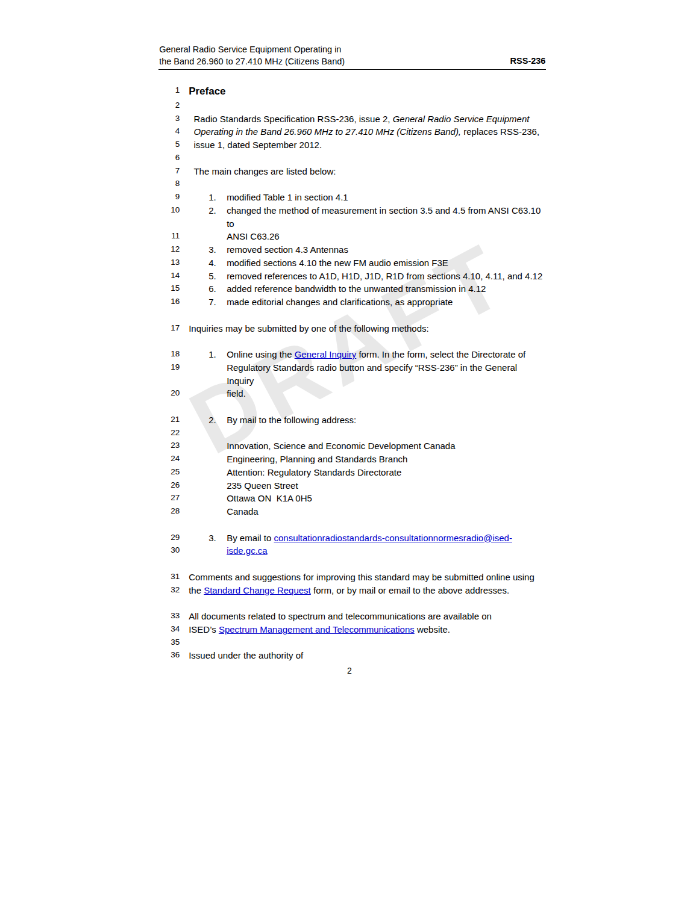DRAFT
| General Radio Service Equipment Operating in the Band 26.960 to 27.410 MHz (Citizens Band) | RSS-236 |
1
Preface
2
3
Radio Standards Specification RSS-236, issue 2, General Radio Service Equipment
4
Operating in the Band 26.960 MHz to 27.410 MHz (Citizens Band), replaces RSS-236,
5
issue 1, dated September 2012.
6
7
The main changes are listed below:
8
9
1.
modified Table 1 in section 4.1
10
2.
changed the method of measurement in section 3.5 and 4.5 from ANSI C63.10 to
11
ANSI C63.26
12
3.
removed section 4.3 Antennas
13
4.
modified sections 4.10 the new FM audio emission F3E
14
5.
removed references to A1D, H1D, J1D, R1D from sections 4.10, 4.11, and 4.12
15
6.
added reference bandwidth to the unwanted transmission in 4.12
16
7.
made editorial changes and clarifications, as appropriate
17
Inquiries may be submitted by one of the following methods:
18
1.
Online using the General Inquiry form. In the form, select the Directorate of
19
Regulatory Standards radio button and specify “RSS-236” in the General Inquiry
20
field.
21
2.
By mail to the following address:
22
23
Innovation, Science and Economic Development Canada
24
Engineering, Planning and Standards Branch
25
Attention: Regulatory Standards Directorate
26
235 Queen Street
27
Ottawa ON K1A 0H5
28
Canada
29
3.
By email to consultationradiostandards-consultationnormesradio@ised-
30
isde.gc.ca
31
Comments and suggestions for improving this standard may be submitted online using
32
the Standard Change Request form, or by mail or email to the above addresses.
33
All documents related to spectrum and telecommunications are available on
34
ISED’s Spectrum Management and Telecommunications website.
35
36
Issued under the authority of
2